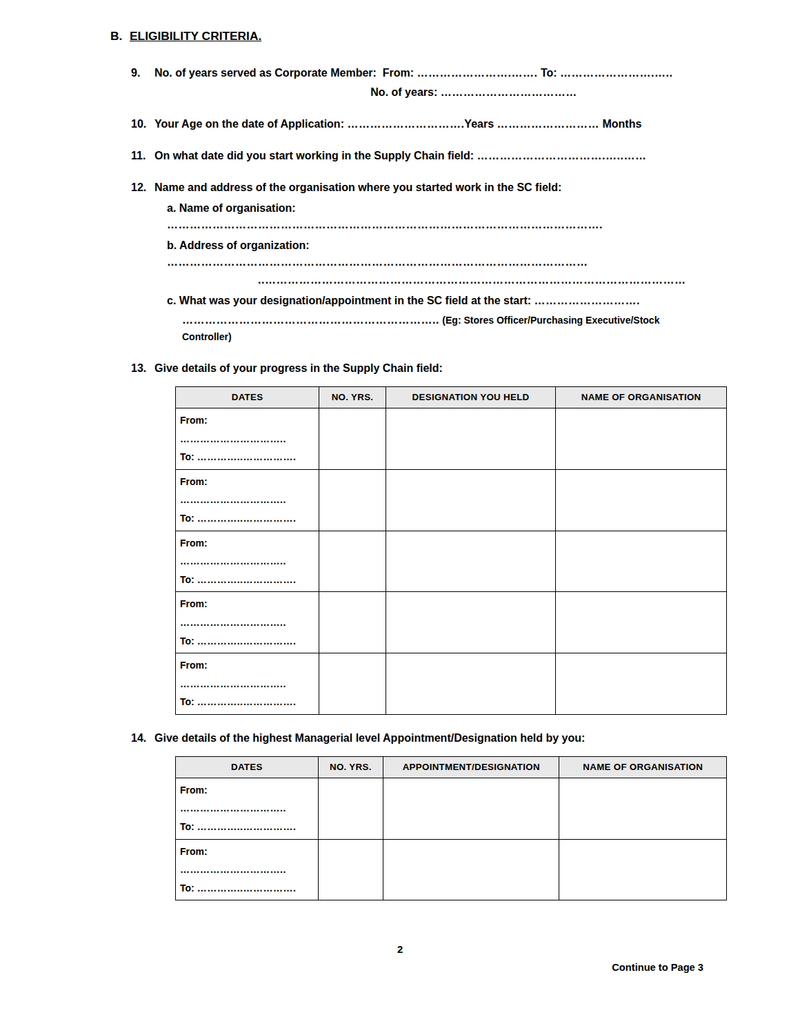B. ELIGIBILITY CRITERIA.
No. of years served as Corporate Member: From: …………………….……. To: …………………….….. No. of years: ………………………………
Your Age on the date of Application: …………………………. Years ……………………… Months
On what date did you start working in the Supply Chain field: …………………………….…..……
Name and address of the organisation where you started work in the SC field: a. Name of organisation: ……………………………………………………………………………………………………. b. Address of organization: ………………………………………………………………………………………………… ..………………………………………………………………………………………………… c. What was your designation/appointment in the SC field at the start: ………………………. ………………………………………………………….. (Eg: Stores Officer/Purchasing Executive/Stock Controller)
Give details of your progress in the Supply Chain field:
| DATES | NO. YRS. | DESIGNATION YOU HELD | NAME OF ORGANISATION |
| --- | --- | --- | --- |
| From: ………………………….. To: …………..……………. | | | |
| From: ………………………….. To: …………..……………. | | | |
| From: ………………………….. To: …………..……………. | | | |
| From: ………………………….. To: …………..……………. | | | |
| From: ………………………….. To: …………..……………. | | | |
Give details of the highest Managerial level Appointment/Designation held by you:
| DATES | NO. YRS. | APPOINTMENT/DESIGNATION | NAME OF ORGANISATION |
| --- | --- | --- | --- |
| From: ………………………….. To: …………..……………. | | | |
| From: ………………………….. To: …………..……………. | | | |
2 Continue to Page 3